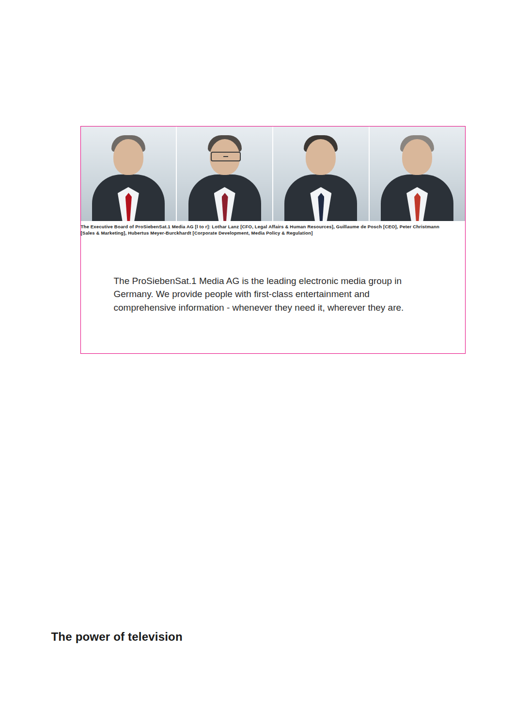The Executive Board of ProSiebenSat.1 Media AG [l to r]: Lothar Lanz [CFO, Legal Affairs & Human Resources], Guillaume de Posch [CEO], Peter Christmann
[Sales & Marketing], Hubertus Meyer-Burckhardt [Corporate Development, Media Policy & Regulation]
The ProSiebenSat.1 Media AG is the leading electronic media group in Germany. We provide people with first-class entertainment and comprehensive information - whenever they need it, wherever they are.
The power of television